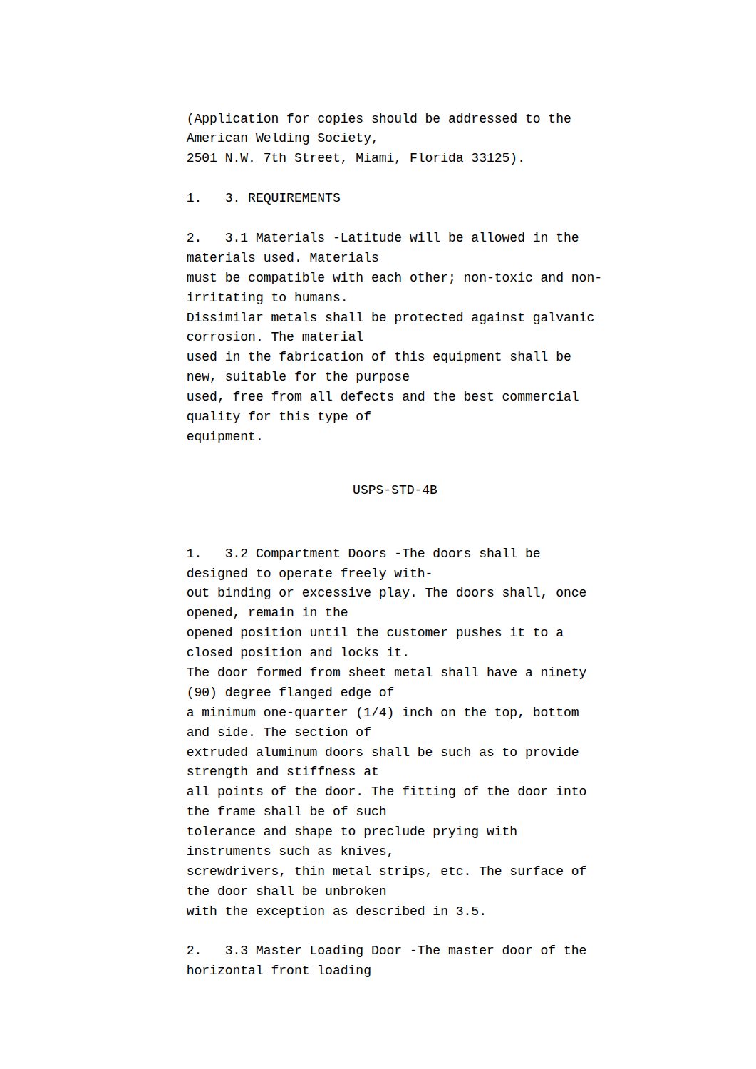(Application for copies should be addressed to the American Welding Society, 2501 N.W. 7th Street, Miami, Florida 33125).
1. 3. REQUIREMENTS
2. 3.1 Materials -Latitude will be allowed in the materials used. Materials must be compatible with each other; non-toxic and non-irritating to humans. Dissimilar metals shall be protected against galvanic corrosion. The material used in the fabrication of this equipment shall be new, suitable for the purpose used, free from all defects and the best commercial quality for this type of equipment.
USPS-STD-4B
1. 3.2 Compartment Doors -The doors shall be designed to operate freely with- out binding or excessive play. The doors shall, once opened, remain in the opened position until the customer pushes it to a closed position and locks it. The door formed from sheet metal shall have a ninety (90) degree flanged edge of a minimum one-quarter (1/4) inch on the top, bottom and side. The section of extruded aluminum doors shall be such as to provide strength and stiffness at all points of the door. The fitting of the door into the frame shall be of such tolerance and shape to preclude prying with instruments such as knives, screwdrivers, thin metal strips, etc. The surface of the door shall be unbroken with the exception as described in 3.5.
2. 3.3 Master Loading Door -The master door of the horizontal front loading